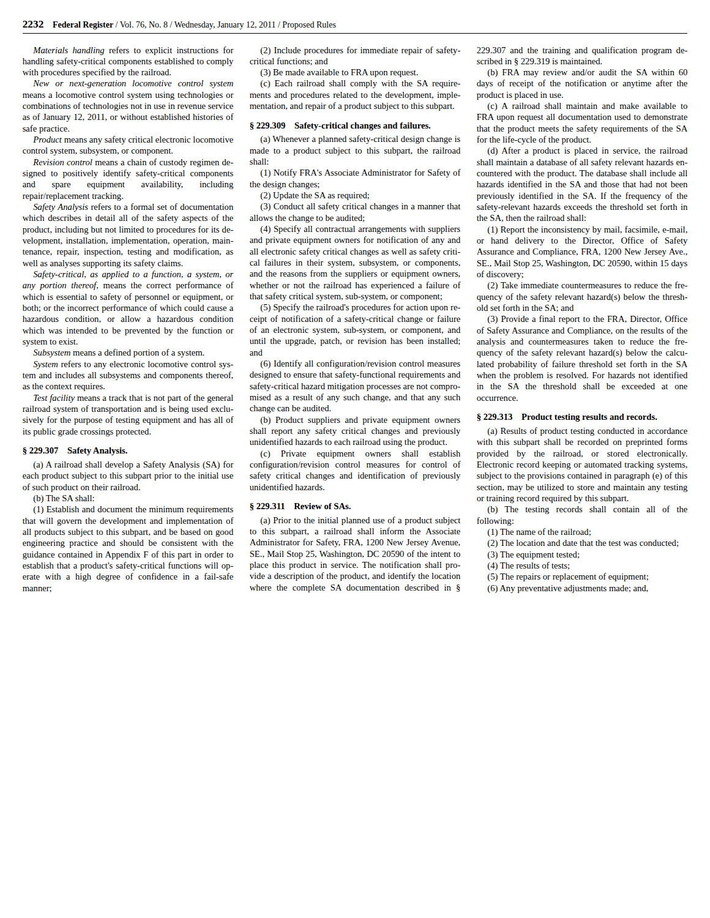2232 Federal Register / Vol. 76, No. 8 / Wednesday, January 12, 2011 / Proposed Rules
Materials handling refers to explicit instructions for handling safety-critical components established to comply with procedures specified by the railroad.
New or next-generation locomotive control system means a locomotive control system using technologies or combinations of technologies not in use in revenue service as of January 12, 2011, or without established histories of safe practice.
Product means any safety critical electronic locomotive control system, subsystem, or component.
Revision control means a chain of custody regimen designed to positively identify safety-critical components and spare equipment availability, including repair/replacement tracking.
Safety Analysis refers to a formal set of documentation which describes in detail all of the safety aspects of the product, including but not limited to procedures for its development, installation, implementation, operation, maintenance, repair, inspection, testing and modification, as well as analyses supporting its safety claims.
Safety-critical, as applied to a function, a system, or any portion thereof, means the correct performance of which is essential to safety of personnel or equipment, or both; or the incorrect performance of which could cause a hazardous condition, or allow a hazardous condition which was intended to be prevented by the function or system to exist.
Subsystem means a defined portion of a system.
System refers to any electronic locomotive control system and includes all subsystems and components thereof, as the context requires.
Test facility means a track that is not part of the general railroad system of transportation and is being used exclusively for the purpose of testing equipment and has all of its public grade crossings protected.
§ 229.307 Safety Analysis.
(a) A railroad shall develop a Safety Analysis (SA) for each product subject to this subpart prior to the initial use of such product on their railroad.
(b) The SA shall:
(1) Establish and document the minimum requirements that will govern the development and implementation of all products subject to this subpart, and be based on good engineering practice and should be consistent with the guidance contained in Appendix F of this part in order to establish that a product's safety-critical functions will operate with a high degree of confidence in a fail-safe manner;
(2) Include procedures for immediate repair of safety-critical functions; and
(3) Be made available to FRA upon request.
(c) Each railroad shall comply with the SA requirements and procedures related to the development, implementation, and repair of a product subject to this subpart.
§ 229.309 Safety-critical changes and failures.
(a) Whenever a planned safety-critical design change is made to a product subject to this subpart, the railroad shall:
(1) Notify FRA's Associate Administrator for Safety of the design changes;
(2) Update the SA as required;
(3) Conduct all safety critical changes in a manner that allows the change to be audited;
(4) Specify all contractual arrangements with suppliers and private equipment owners for notification of any and all electronic safety critical changes as well as safety critical failures in their system, subsystem, or components, and the reasons from the suppliers or equipment owners, whether or not the railroad has experienced a failure of that safety critical system, sub-system, or component;
(5) Specify the railroad's procedures for action upon receipt of notification of a safety-critical change or failure of an electronic system, sub-system, or component, and until the upgrade, patch, or revision has been installed; and
(6) Identify all configuration/revision control measures designed to ensure that safety-functional requirements and safety-critical hazard mitigation processes are not compromised as a result of any such change, and that any such change can be audited.
(b) Product suppliers and private equipment owners shall report any safety critical changes and previously unidentified hazards to each railroad using the product.
(c) Private equipment owners shall establish configuration/revision control measures for control of safety critical changes and identification of previously unidentified hazards.
§ 229.311 Review of SAs.
(a) Prior to the initial planned use of a product subject to this subpart, a railroad shall inform the Associate Administrator for Safety, FRA, 1200 New Jersey Avenue, SE., Mail Stop 25, Washington, DC 20590 of the intent to place this product in service. The notification shall provide a description of the product, and identify the location where the complete SA documentation described in § 229.307 and the training and qualification program described in § 229.319 is maintained.
(b) FRA may review and/or audit the SA within 60 days of receipt of the notification or anytime after the product is placed in use.
(c) A railroad shall maintain and make available to FRA upon request all documentation used to demonstrate that the product meets the safety requirements of the SA for the life-cycle of the product.
(d) After a product is placed in service, the railroad shall maintain a database of all safety relevant hazards encountered with the product. The database shall include all hazards identified in the SA and those that had not been previously identified in the SA. If the frequency of the safety-relevant hazards exceeds the threshold set forth in the SA, then the railroad shall:
(1) Report the inconsistency by mail, facsimile, e-mail, or hand delivery to the Director, Office of Safety Assurance and Compliance, FRA, 1200 New Jersey Ave., SE., Mail Stop 25, Washington, DC 20590, within 15 days of discovery;
(2) Take immediate countermeasures to reduce the frequency of the safety relevant hazard(s) below the threshold set forth in the SA; and
(3) Provide a final report to the FRA, Director, Office of Safety Assurance and Compliance, on the results of the analysis and countermeasures taken to reduce the frequency of the safety relevant hazard(s) below the calculated probability of failure threshold set forth in the SA when the problem is resolved. For hazards not identified in the SA the threshold shall be exceeded at one occurrence.
§ 229.313 Product testing results and records.
(a) Results of product testing conducted in accordance with this subpart shall be recorded on preprinted forms provided by the railroad, or stored electronically. Electronic record keeping or automated tracking systems, subject to the provisions contained in paragraph (e) of this section, may be utilized to store and maintain any testing or training record required by this subpart.
(b) The testing records shall contain all of the following:
(1) The name of the railroad;
(2) The location and date that the test was conducted;
(3) The equipment tested;
(4) The results of tests;
(5) The repairs or replacement of equipment;
(6) Any preventative adjustments made; and,